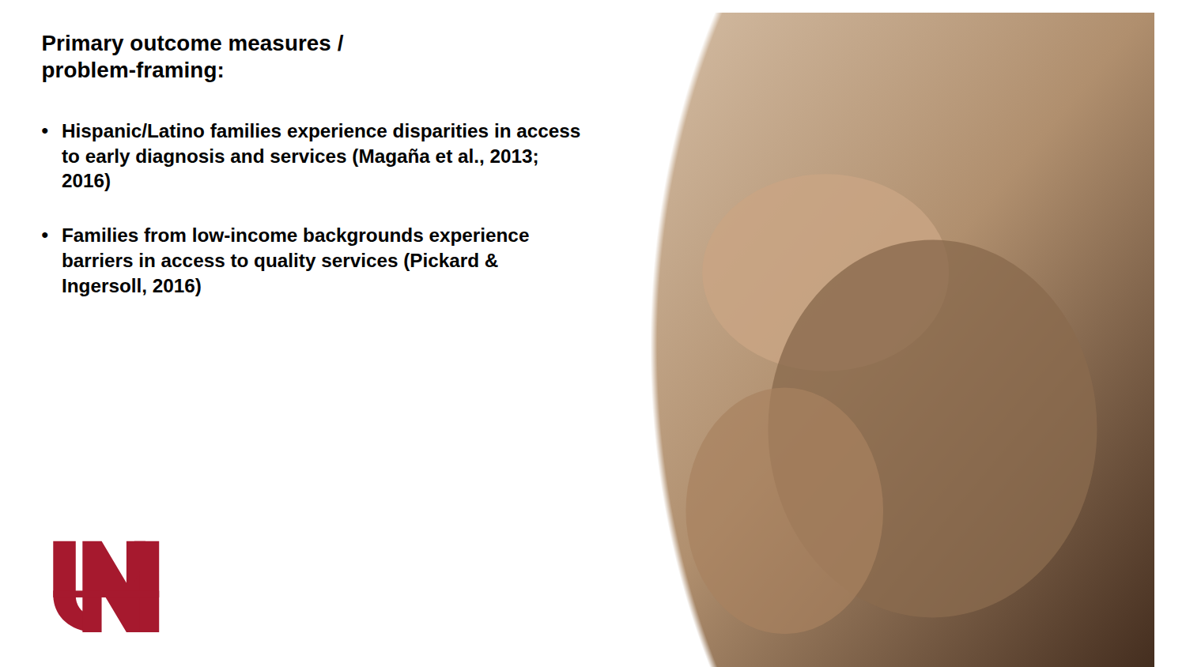Primary outcome measures /
problem-framing:
Hispanic/Latino families experience disparities in access to early diagnosis and services (Magaña et al., 2013; 2016)
Families from low-income backgrounds experience barriers in access to quality services (Pickard & Ingersoll, 2016)